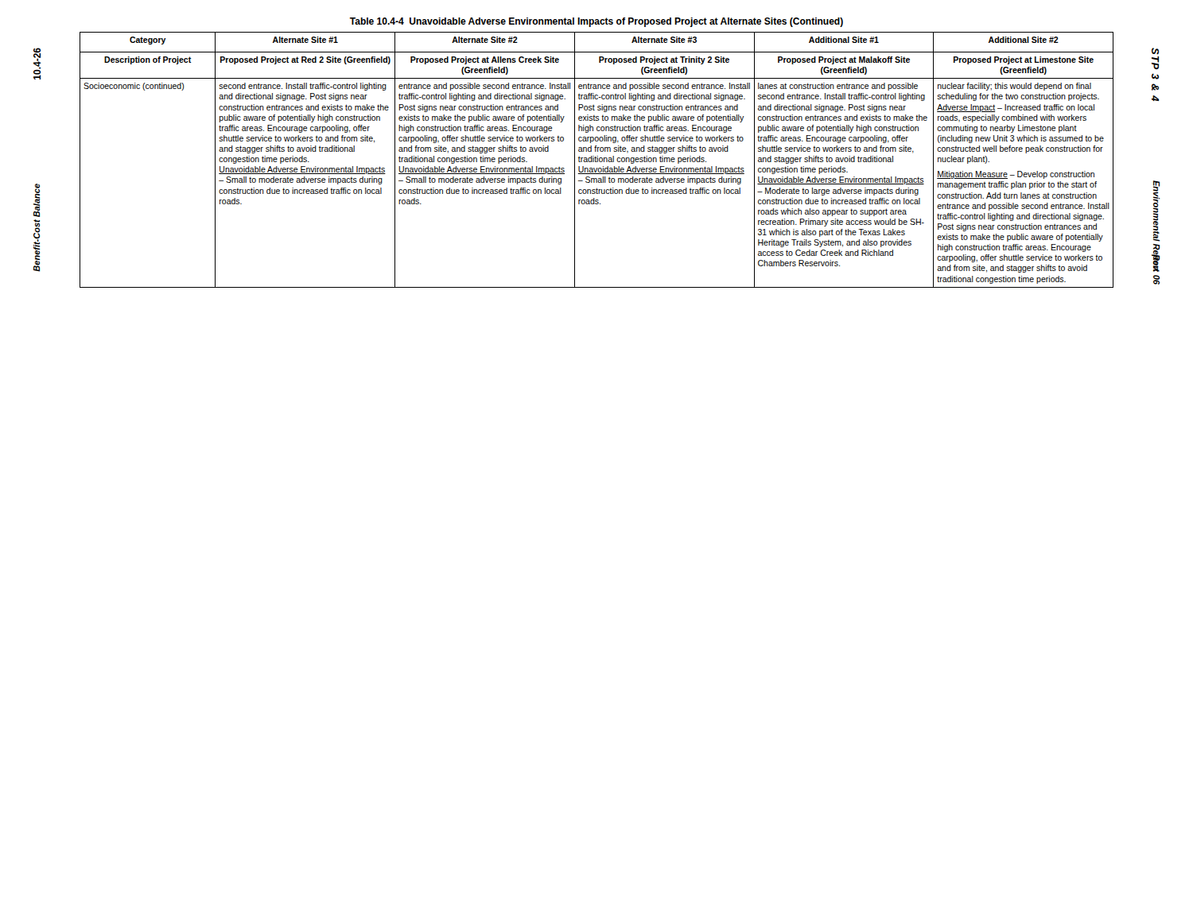10.4-26
Benefit-Cost Balance
STP 3 & 4
Rev. 06
Environmental Report
Table 10.4-4 Unavoidable Adverse Environmental Impacts of Proposed Project at Alternate Sites (Continued)
| Category | Alternate Site #1 | Alternate Site #2 | Alternate Site #3 | Additional Site #1 | Additional Site #2 |
| --- | --- | --- | --- | --- | --- |
| Description of Project | Proposed Project at Red 2 Site (Greenfield) | Proposed Project at Allens Creek Site (Greenfield) | Proposed Project at Trinity 2 Site (Greenfield) | Proposed Project at Malakoff Site (Greenfield) | Proposed Project at Limestone Site (Greenfield) |
| Socioeconomic (continued) | second entrance. Install traffic-control lighting and directional signage. Post signs near construction entrances and exists to make the public aware of potentially high construction traffic areas. Encourage carpooling, offer shuttle service to workers to and from site, and stagger shifts to avoid traditional congestion time periods. Unavoidable Adverse Environmental Impacts – Small to moderate adverse impacts during construction due to increased traffic on local roads. | entrance and possible second entrance. Install traffic-control lighting and directional signage. Post signs near construction entrances and exists to make the public aware of potentially high construction traffic areas. Encourage carpooling, offer shuttle service to workers to and from site, and stagger shifts to avoid traditional congestion time periods. Unavoidable Adverse Environmental Impacts – Small to moderate adverse impacts during construction due to increased traffic on local roads. | entrance and possible second entrance. Install traffic-control lighting and directional signage. Post signs near construction entrances and exists to make the public aware of potentially high construction traffic areas. Encourage carpooling, offer shuttle service to workers to and from site, and stagger shifts to avoid traditional congestion time periods. Unavoidable Adverse Environmental Impacts – Small to moderate adverse impacts during construction due to increased traffic on local roads. | lanes at construction entrance and possible second entrance. Install traffic-control lighting and directional signage. Post signs near construction entrances and exists to make the public aware of potentially high construction traffic areas. Encourage carpooling, offer shuttle service to workers to and from site, and stagger shifts to avoid traditional congestion time periods. Unavoidable Adverse Environmental Impacts – Moderate to large adverse impacts during construction due to increased traffic on local roads which also appear to support area recreation. Primary site access would be SH-31 which is also part of the Texas Lakes Heritage Trails System, and also provides access to Cedar Creek and Richland Chambers Reservoirs. | nuclear facility; this would depend on final scheduling for the two construction projects. Adverse Impact – Increased traffic on local roads, especially combined with workers commuting to nearby Limestone plant (including new Unit 3 which is assumed to be constructed well before peak construction for nuclear plant). Mitigation Measure – Develop construction management traffic plan prior to the start of construction. Add turn lanes at construction entrance and possible second entrance. Install traffic-control lighting and directional signage. Post signs near construction entrances and exists to make the public aware of potentially high construction traffic areas. Encourage carpooling, offer shuttle service to workers to and from site, and stagger shifts to avoid traditional congestion time periods. |